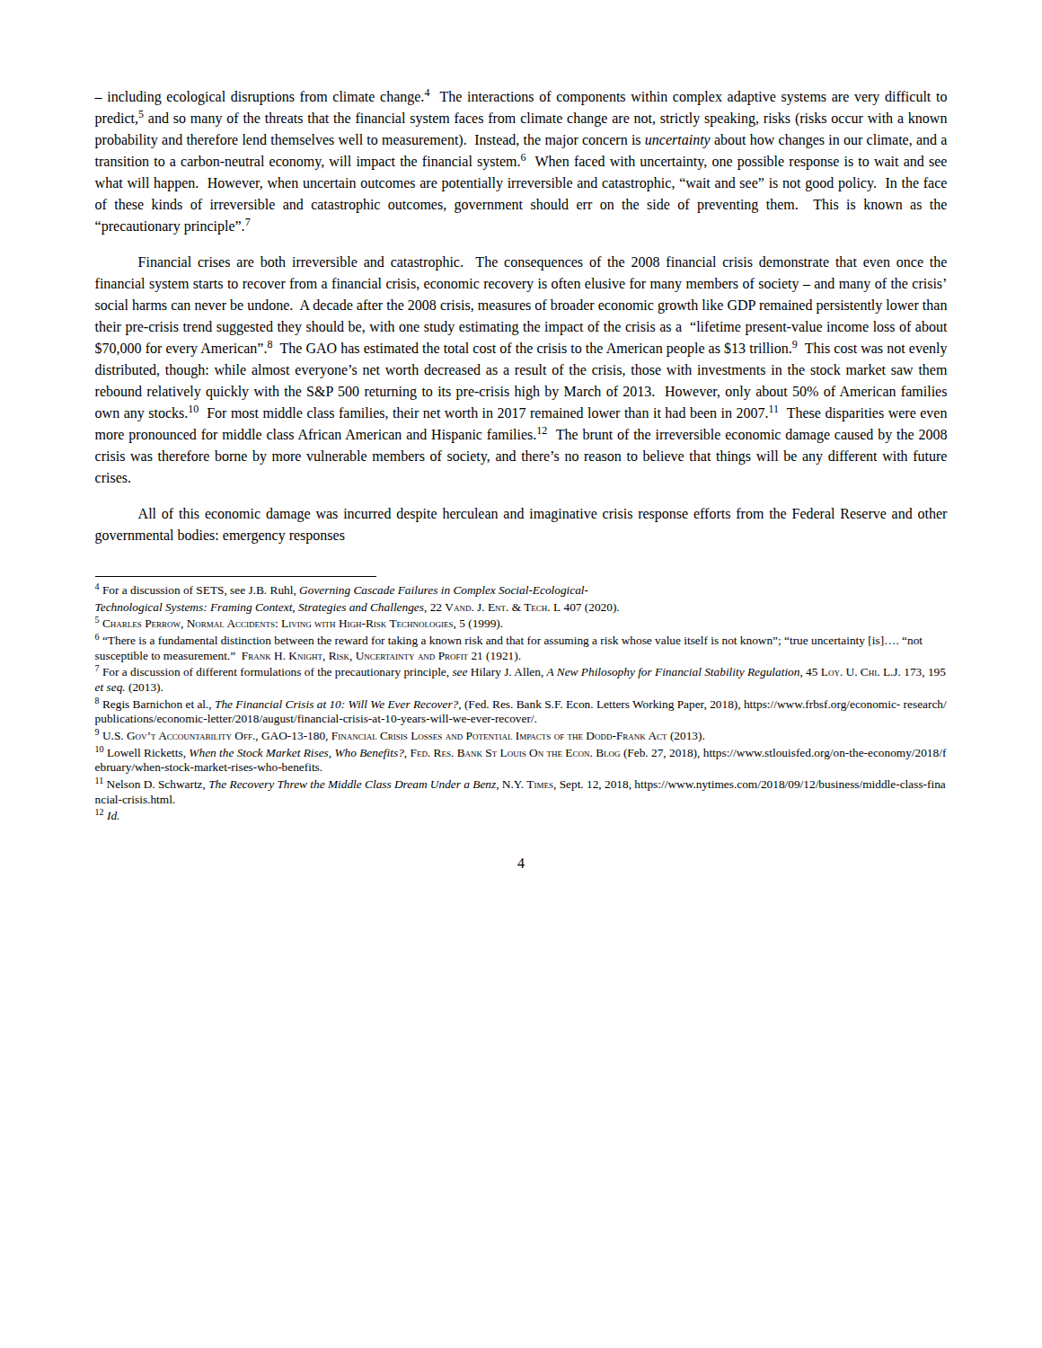– including ecological disruptions from climate change.4 The interactions of components within complex adaptive systems are very difficult to predict,5 and so many of the threats that the financial system faces from climate change are not, strictly speaking, risks (risks occur with a known probability and therefore lend themselves well to measurement). Instead, the major concern is uncertainty about how changes in our climate, and a transition to a carbon-neutral economy, will impact the financial system.6 When faced with uncertainty, one possible response is to wait and see what will happen. However, when uncertain outcomes are potentially irreversible and catastrophic, “wait and see” is not good policy. In the face of these kinds of irreversible and catastrophic outcomes, government should err on the side of preventing them. This is known as the “precautionary principle”.7
Financial crises are both irreversible and catastrophic. The consequences of the 2008 financial crisis demonstrate that even once the financial system starts to recover from a financial crisis, economic recovery is often elusive for many members of society – and many of the crisis’ social harms can never be undone. A decade after the 2008 crisis, measures of broader economic growth like GDP remained persistently lower than their pre-crisis trend suggested they should be, with one study estimating the impact of the crisis as a “lifetime present-value income loss of about $70,000 for every American”.8 The GAO has estimated the total cost of the crisis to the American people as $13 trillion.9 This cost was not evenly distributed, though: while almost everyone’s net worth decreased as a result of the crisis, those with investments in the stock market saw them rebound relatively quickly with the S&P 500 returning to its pre-crisis high by March of 2013. However, only about 50% of American families own any stocks.10 For most middle class families, their net worth in 2017 remained lower than it had been in 2007.11 These disparities were even more pronounced for middle class African American and Hispanic families.12 The brunt of the irreversible economic damage caused by the 2008 crisis was therefore borne by more vulnerable members of society, and there’s no reason to believe that things will be any different with future crises.
All of this economic damage was incurred despite herculean and imaginative crisis response efforts from the Federal Reserve and other governmental bodies: emergency responses
4 For a discussion of SETS, see J.B. Ruhl, Governing Cascade Failures in Complex Social-Ecological-
Technological Systems: Framing Context, Strategies and Challenges, 22 Vand. J. Ent. & Tech. L 407 (2020).
5 Charles Perrow, Normal Accidents: Living with High-Risk Technologies, 5 (1999).
6 “There is a fundamental distinction between the reward for taking a known risk and that for assuming a risk whose value itself is not known”; “true uncertainty [is]…. “not susceptible to measurement.” Frank H. Knight, Risk, Uncertainty and Profit 21 (1921).
7 For a discussion of different formulations of the precautionary principle, see Hilary J. Allen, A New Philosophy for Financial Stability Regulation, 45 Loy. U. Chi. L.J. 173, 195 et seq. (2013).
8 Regis Barnichon et al., The Financial Crisis at 10: Will We Ever Recover?, (Fed. Res. Bank S.F. Econ. Letters Working Paper, 2018), https://www.frbsf.org/economic- research/publications/economic-letter/2018/august/financial-crisis-at-10-years-will-we-ever-recover/.
9 U.S. Gov’t Accountability Off., GAO-13-180, Financial Crisis Losses and Potential Impacts of the Dodd-Frank Act (2013).
10 Lowell Ricketts, When the Stock Market Rises, Who Benefits?, Fed. Res. Bank St Louis On the Econ. Blog (Feb. 27, 2018), https://www.stlouisfed.org/on-the-economy/2018/february/when-stock-market-rises-who-benefits.
11 Nelson D. Schwartz, The Recovery Threw the Middle Class Dream Under a Benz, N.Y. Times, Sept. 12, 2018, https://www.nytimes.com/2018/09/12/business/middle-class-financial-crisis.html.
12 Id.
4